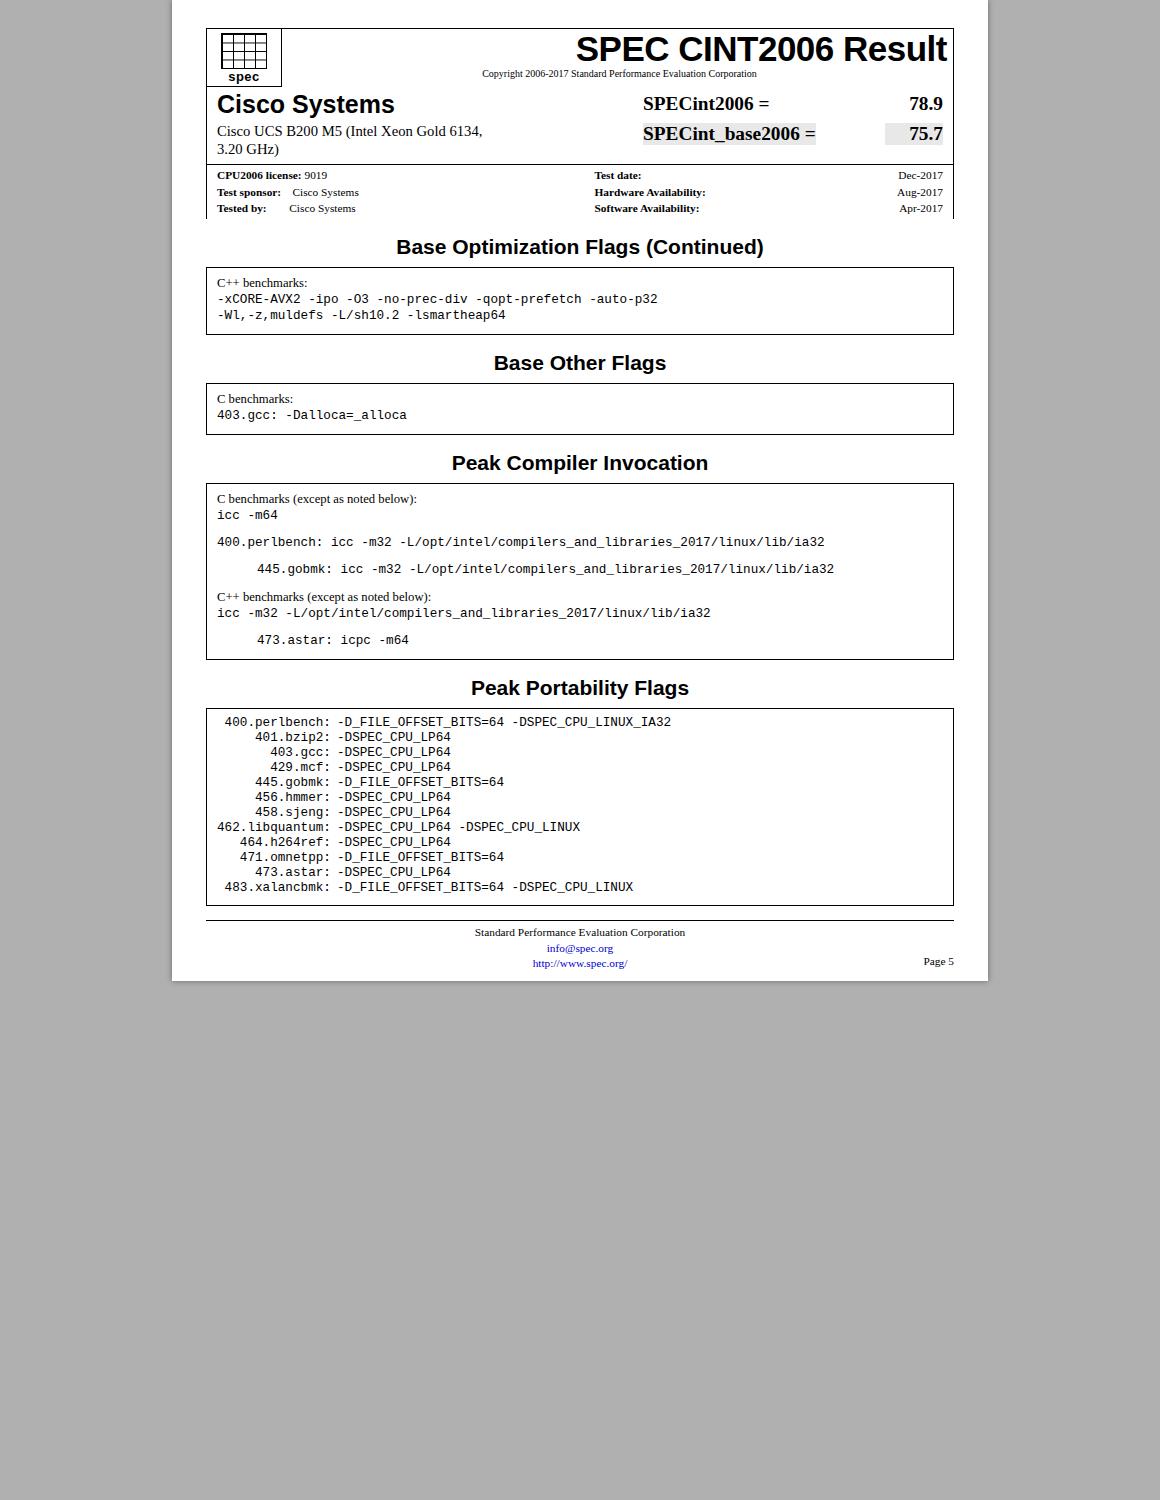spec
SPEC CINT2006 Result
Copyright 2006-2017 Standard Performance Evaluation Corporation
Cisco Systems
Cisco UCS B200 M5 (Intel Xeon Gold 6134,
3.20 GHz)
SPECint2006 = 78.9
SPECint_base2006 = 75.7
CPU2006 license: 9019
Test sponsor: Cisco Systems
Tested by: Cisco Systems
Test date: Dec-2017
Hardware Availability: Aug-2017
Software Availability: Apr-2017
Base Optimization Flags (Continued)
C++ benchmarks:
-xCORE-AVX2 -ipo -O3 -no-prec-div -qopt-prefetch -auto-p32
-Wl,-z,muldefs -L/sh10.2 -lsmartheap64
Base Other Flags
C benchmarks:
403.gcc: -Dalloca=_alloca
Peak Compiler Invocation
C benchmarks (except as noted below):
icc -m64
400.perlbench: icc -m32 -L/opt/intel/compilers_and_libraries_2017/linux/lib/ia32
445.gobmk: icc -m32 -L/opt/intel/compilers_and_libraries_2017/linux/lib/ia32
C++ benchmarks (except as noted below):
icc -m32 -L/opt/intel/compilers_and_libraries_2017/linux/lib/ia32
473.astar: icpc -m64
Peak Portability Flags
| 400.perlbench: | -D_FILE_OFFSET_BITS=64 -DSPEC_CPU_LINUX_IA32 |
| 401.bzip2: | -DSPEC_CPU_LP64 |
| 403.gcc: | -DSPEC_CPU_LP64 |
| 429.mcf: | -DSPEC_CPU_LP64 |
| 445.gobmk: | -D_FILE_OFFSET_BITS=64 |
| 456.hmmer: | -DSPEC_CPU_LP64 |
| 458.sjeng: | -DSPEC_CPU_LP64 |
| 462.libquantum: | -DSPEC_CPU_LP64 -DSPEC_CPU_LINUX |
| 464.h264ref: | -DSPEC_CPU_LP64 |
| 471.omnetpp: | -D_FILE_OFFSET_BITS=64 |
| 473.astar: | -DSPEC_CPU_LP64 |
| 483.xalancbmk: | -D_FILE_OFFSET_BITS=64 -DSPEC_CPU_LINUX |
Standard Performance Evaluation Corporation
info@spec.org
http://www.spec.org/ Page 5